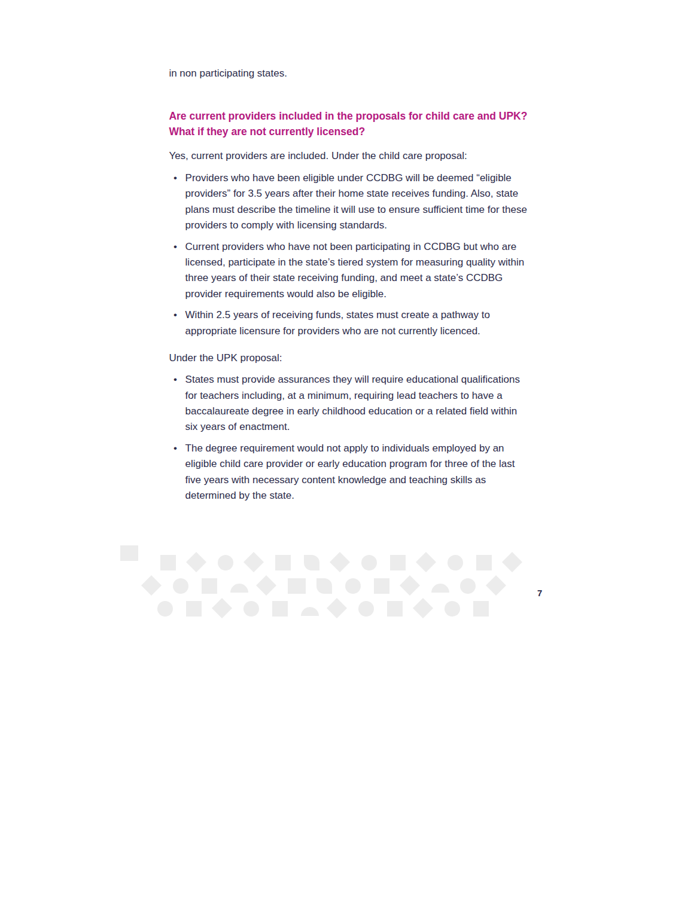in non participating states.
Are current providers included in the proposals for child care and UPK? What if they are not currently licensed?
Yes, current providers are included. Under the child care proposal:
Providers who have been eligible under CCDBG will be deemed “eligible providers” for 3.5 years after their home state receives funding. Also, state plans must describe the timeline it will use to ensure sufficient time for these providers to comply with licensing standards.
Current providers who have not been participating in CCDBG but who are licensed, participate in the state’s tiered system for measuring quality within three years of their state receiving funding, and meet a state’s CCDBG provider requirements would also be eligible.
Within 2.5 years of receiving funds, states must create a pathway to appropriate licensure for providers who are not currently licenced.
Under the UPK proposal:
States must provide assurances they will require educational qualifications for teachers including, at a minimum, requiring lead teachers to have a baccalaureate degree in early childhood education or a related field within six years of enactment.
The degree requirement would not apply to individuals employed by an eligible child care provider or early education program for three of the last five years with necessary content knowledge and teaching skills as determined by the state.
7